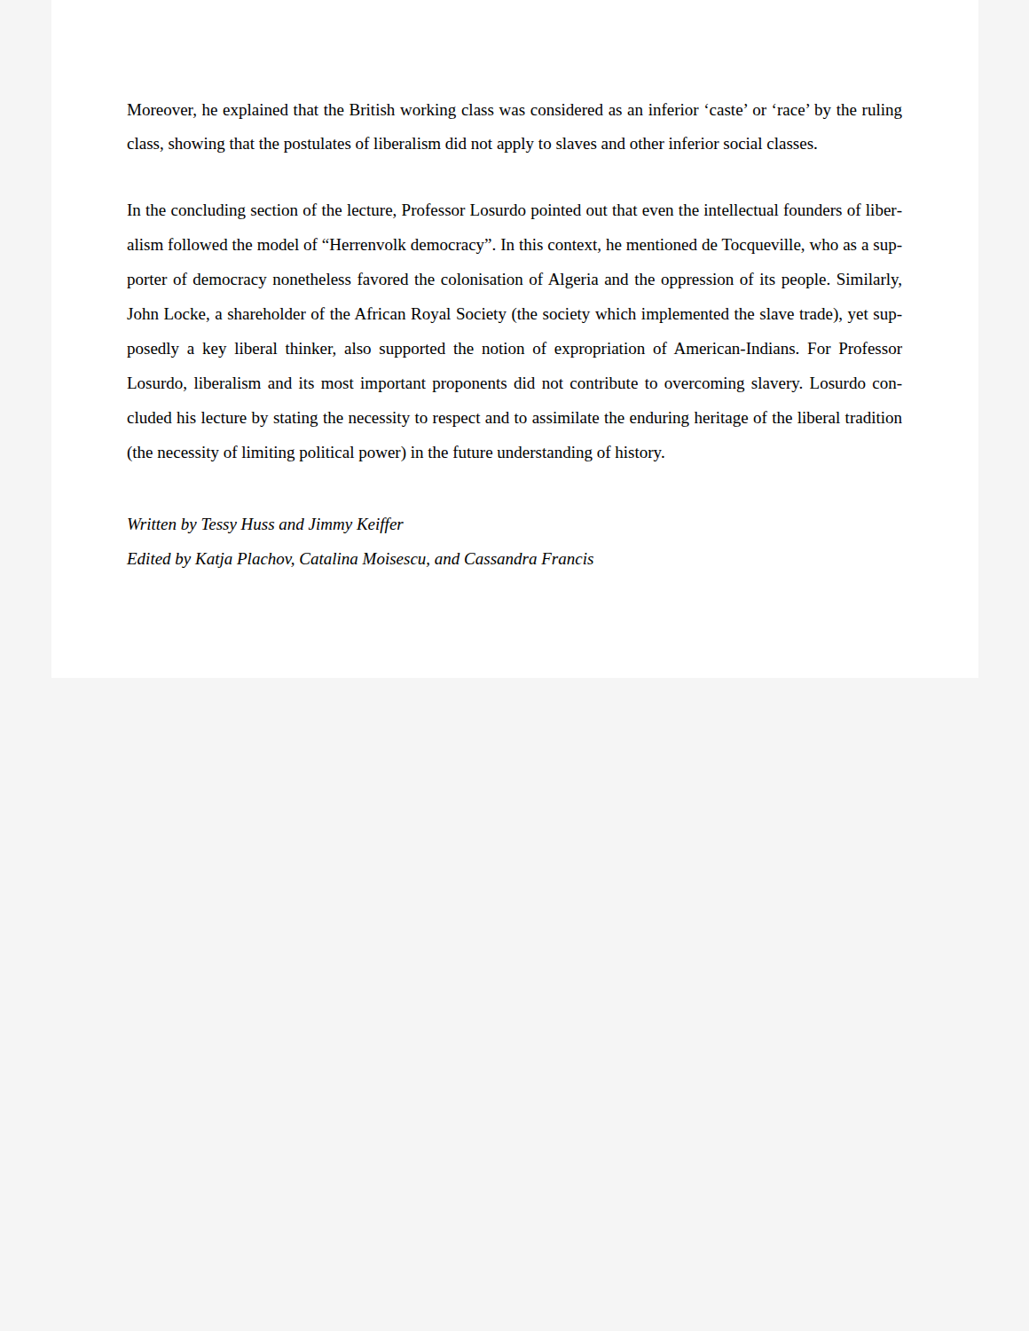Moreover, he explained that the British working class was considered as an inferior ‘caste’ or ‘race’ by the ruling class, showing that the postulates of liberalism did not apply to slaves and other inferior social classes.
In the concluding section of the lecture, Professor Losurdo pointed out that even the intellectual founders of liberalism followed the model of “Herrenvolk democracy”. In this context, he mentioned de Tocqueville, who as a supporter of democracy nonetheless favored the colonisation of Algeria and the oppression of its people. Similarly, John Locke, a shareholder of the African Royal Society (the society which implemented the slave trade), yet supposedly a key liberal thinker, also supported the notion of expropriation of American-Indians. For Professor Losurdo, liberalism and its most important proponents did not contribute to overcoming slavery. Losurdo concluded his lecture by stating the necessity to respect and to assimilate the enduring heritage of the liberal tradition (the necessity of limiting political power) in the future understanding of history.
Written by Tessy Huss and Jimmy Keiffer Edited by Katja Plachov, Catalina Moisescu, and Cassandra Francis